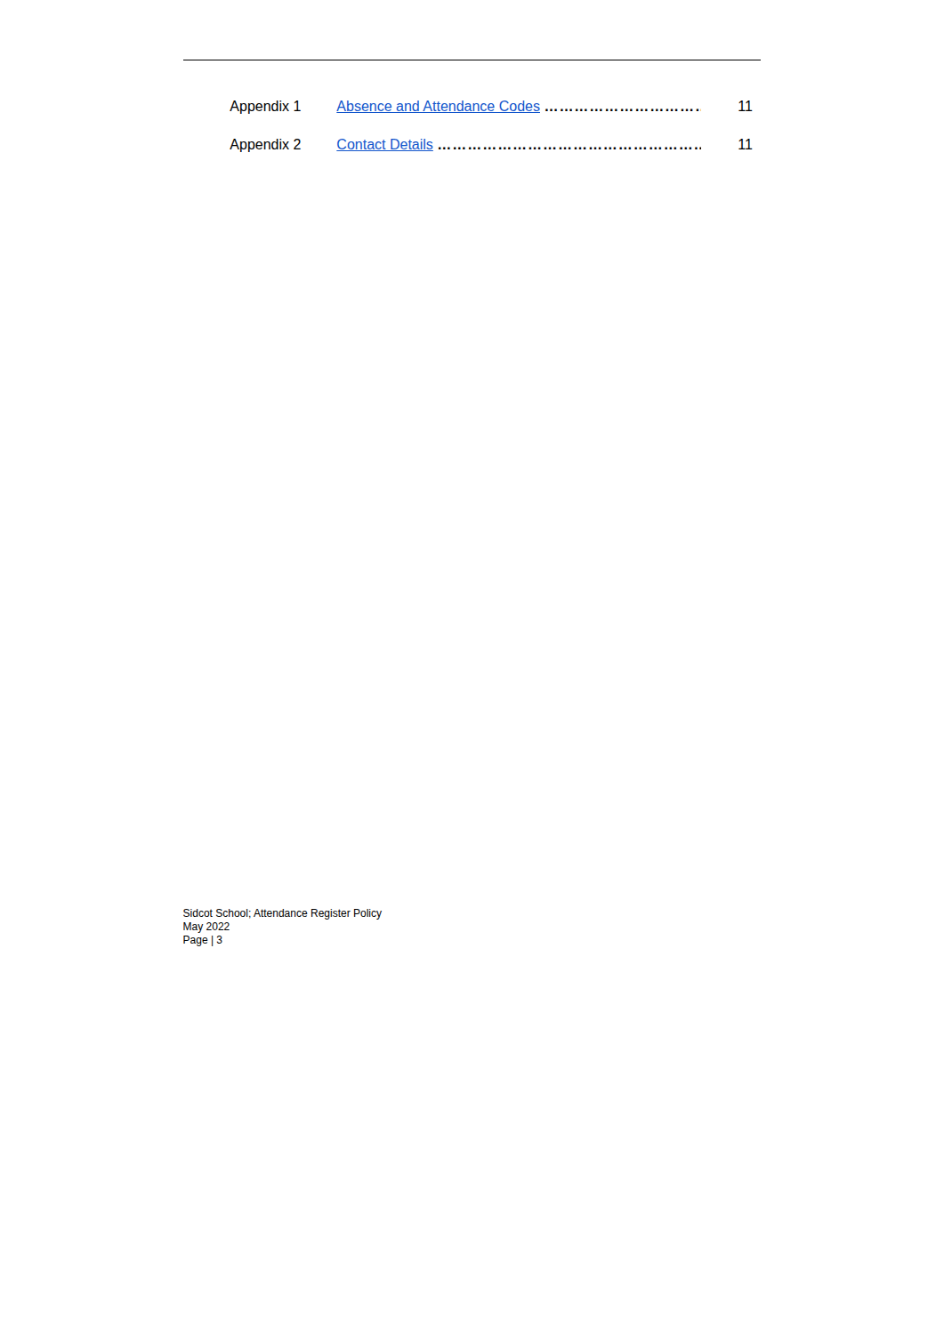Appendix 1
Absence and Attendance Codes …………………………………………
11
Appendix 2
Contact Details ……………………………………………………………..
11
Sidcot School; Attendance Register Policy
May 2022
Page | 3